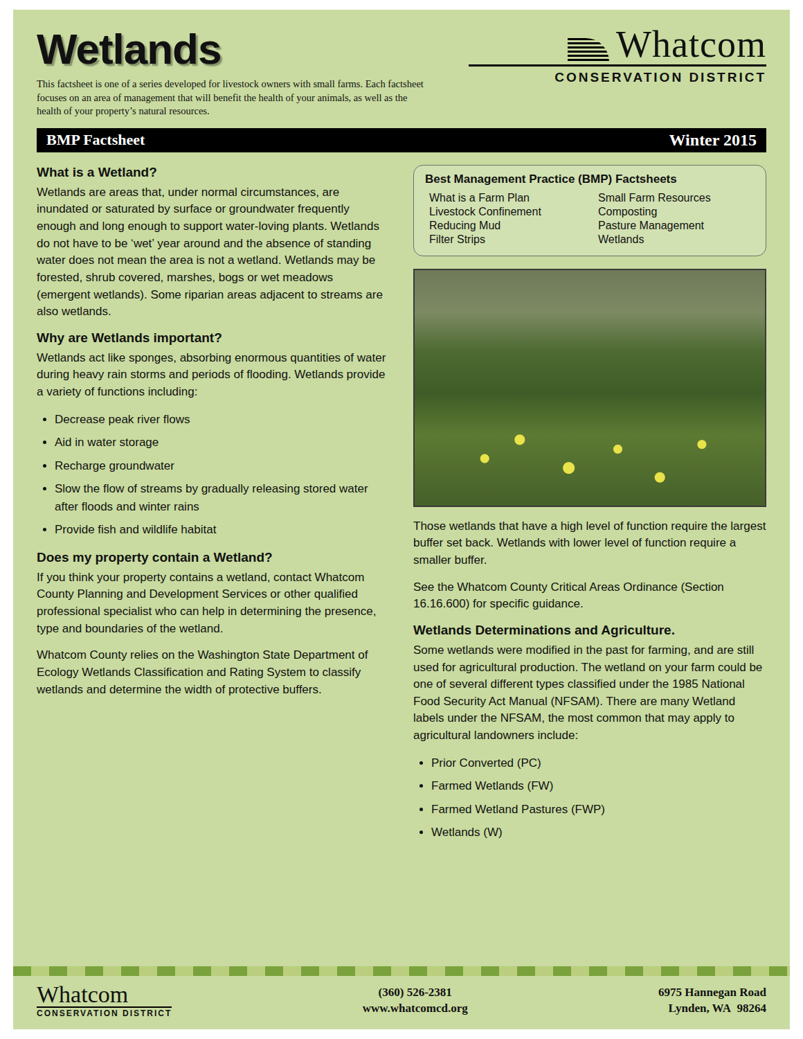Wetlands
This factsheet is one of a series developed for livestock owners with small farms. Each factsheet focuses on an area of management that will benefit the health of your animals, as well as the health of your property’s natural resources.
Whatcom
CONSERVATION DISTRICT
BMP Factsheet Winter 2015
What is a Wetland?
Wetlands are areas that, under normal circumstances, are inundated or saturated by surface or groundwater frequently enough and long enough to support water-loving plants. Wetlands do not have to be ‘wet’ year around and the absence of standing water does not mean the area is not a wetland. Wetlands may be forested, shrub covered, marshes, bogs or wet meadows (emergent wetlands). Some riparian areas adjacent to streams are also wetlands.
Why are Wetlands important?
Wetlands act like sponges, absorbing enormous quantities of water during heavy rain storms and periods of flooding. Wetlands provide a variety of functions including:
Decrease peak river flows
Aid in water storage
Recharge groundwater
Slow the flow of streams by gradually releasing stored water after floods and winter rains
Provide fish and wildlife habitat
Does my property contain a Wetland?
If you think your property contains a wetland, contact Whatcom County Planning and Development Services or other qualified professional specialist who can help in determining the presence, type and boundaries of the wetland.
Whatcom County relies on the Washington State Department of Ecology Wetlands Classification and Rating System to classify wetlands and determine the width of protective buffers.
Best Management Practice (BMP) Factsheets
What is a Farm Plan Small Farm Resources Livestock Confinement Composting Reducing Mud Pasture Management Filter Strips Wetlands
Those wetlands that have a high level of function require the largest buffer set back. Wetlands with lower level of function require a smaller buffer.
See the Whatcom County Critical Areas Ordinance (Section 16.16.600) for specific guidance.
Wetlands Determinations and Agriculture.
Some wetlands were modified in the past for farming, and are still used for agricultural production. The wetland on your farm could be one of several different types classified under the 1985 National Food Security Act Manual (NFSAM). There are many Wetland labels under the NFSAM, the most common that may apply to agricultural landowners include:
Prior Converted (PC)
Farmed Wetlands (FW)
Farmed Wetland Pastures (FWP)
Wetlands (W)
Whatcom
CONSERVATION DISTRICT
(360) 526-2381
www.whatcomcd.org
6975 Hannegan Road
Lynden, WA 98264